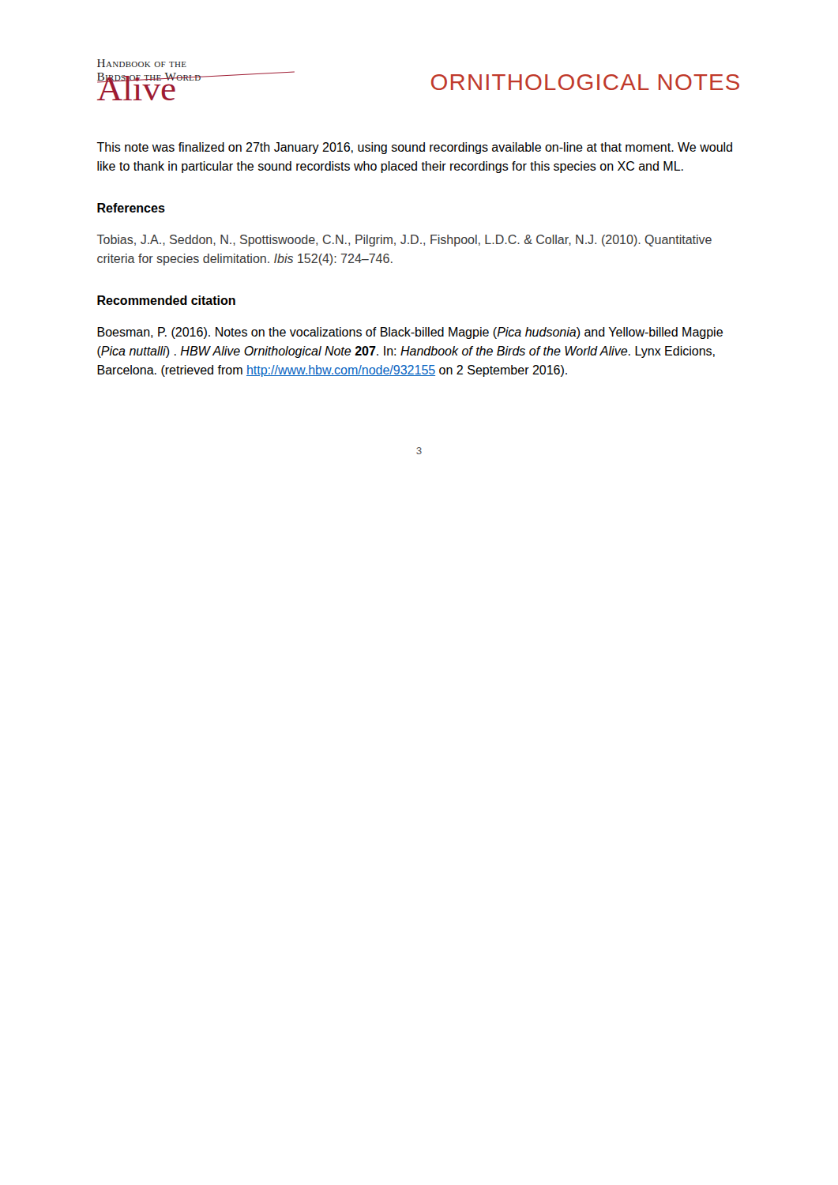Handbook of the Birds of the World Alive
ORNITHOLOGICAL NOTES
This note was finalized on 27th January 2016, using sound recordings available on-line at that moment. We would like to thank in particular the sound recordists who placed their recordings for this species on XC and ML.
References
Tobias, J.A., Seddon, N., Spottiswoode, C.N., Pilgrim, J.D., Fishpool, L.D.C. & Collar, N.J. (2010). Quantitative criteria for species delimitation. Ibis 152(4): 724–746.
Recommended citation
Boesman, P. (2016). Notes on the vocalizations of Black-billed Magpie (Pica hudsonia) and Yellow-billed Magpie (Pica nuttalli) . HBW Alive Ornithological Note 207. In: Handbook of the Birds of the World Alive. Lynx Edicions, Barcelona. (retrieved from http://www.hbw.com/node/932155 on 2 September 2016).
3